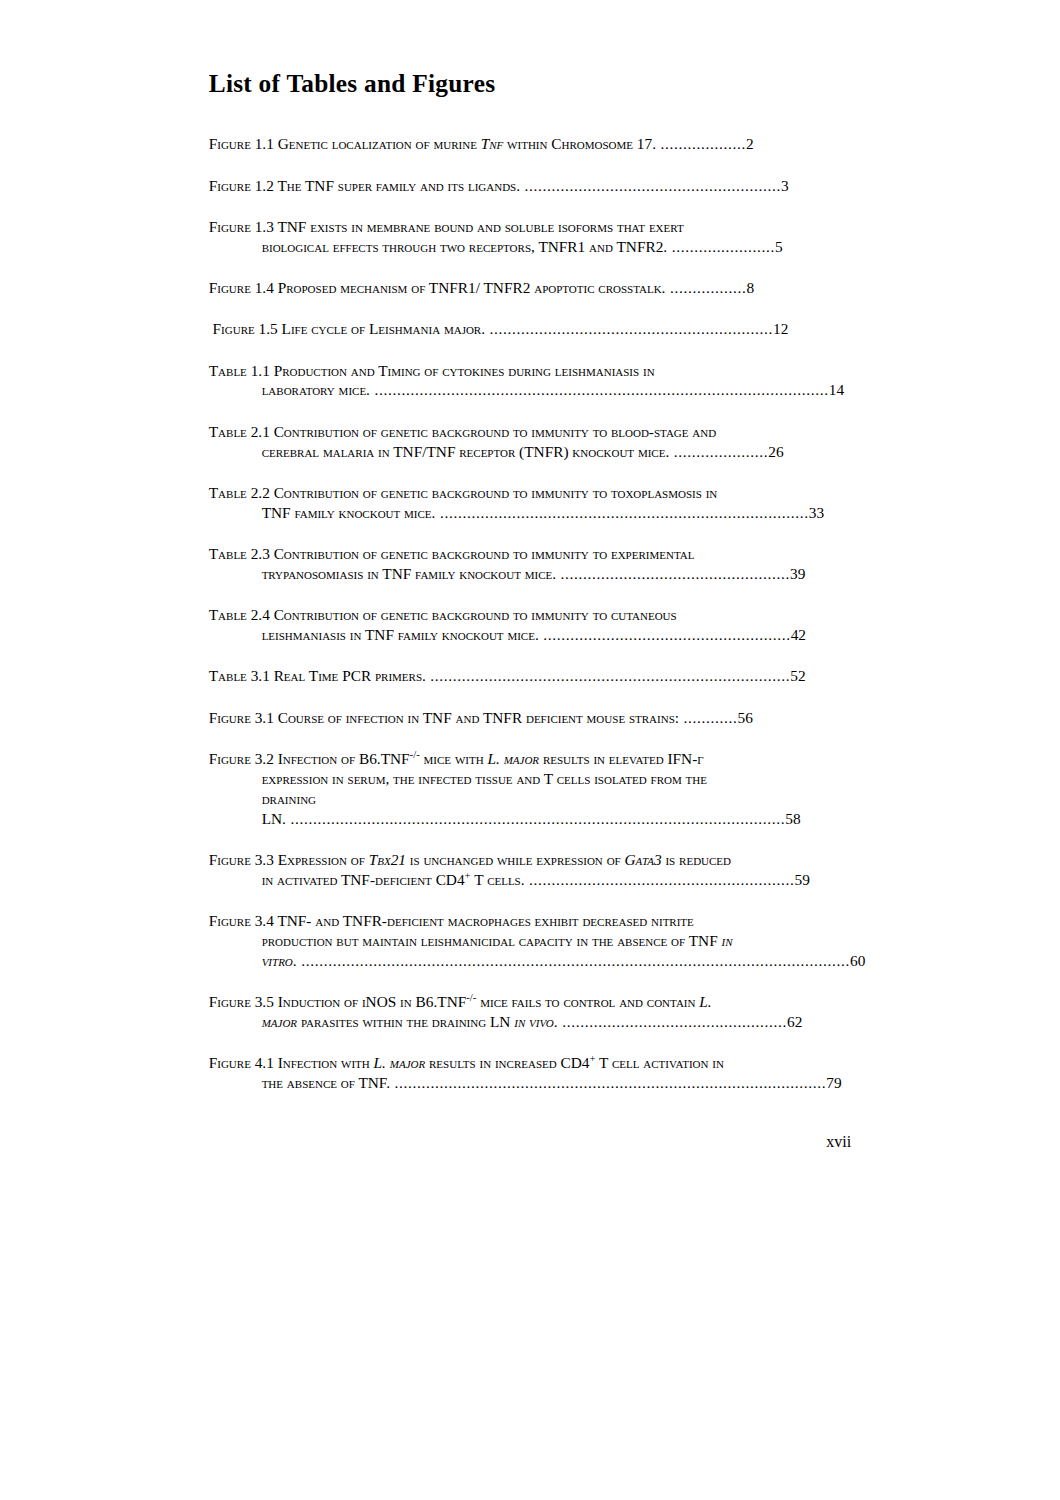List of Tables and Figures
Figure 1.1 Genetic localization of murine Tnf within Chromosome 17. ................... 2
Figure 1.2 The TNF super family and its ligands. ......................................................... 3
Figure 1.3 TNF exists in membrane bound and soluble isoforms that exert biological effects through two receptors, TNFR1 and TNFR2. ....................... 5
Figure 1.4 Proposed mechanism of TNFR1/ TNFR2 apoptotic crosstalk. ................. 8
Figure 1.5 Life cycle of Leishmania major. ............................................................... 12
Table 1.1 Production and Timing of cytokines during leishmaniasis in laboratory mice. ..................................................................................................... 14
Table 2.1 Contribution of genetic background to immunity to blood-stage and cerebral malaria in TNF/TNF receptor (TNFR) knockout mice. ..................... 26
Table 2.2 Contribution of genetic background to immunity to toxoplasmosis in TNF family knockout mice. .................................................................................. 33
Table 2.3 Contribution of genetic background to immunity to experimental trypanosomiasis in TNF family knockout mice. ................................................... 39
Table 2.4 Contribution of genetic background to immunity to cutaneous leishmaniasis in TNF family knockout mice. ....................................................... 42
Table 3.1 Real Time PCR primers. ................................................................................ 52
Figure 3.1 Course of infection in TNF and TNFR deficient mouse strains: ............ 56
Figure 3.2 Infection of B6.TNF-/- mice with L. major results in elevated IFN-γ expression in serum, the infected tissue and T cells isolated from the draining LN. .............................................................................................................. 58
Figure 3.3 Expression of Tbx21 is unchanged while expression of Gata3 is reduced in activated TNF-deficient CD4+ T cells. ........................................................... 59
Figure 3.4 TNF- and TNFR-deficient macrophages exhibit decreased nitrite production but maintain leishmanicidal capacity in the absence of TNF in vitro. .......................................................................................................................... 60
Figure 3.5 Induction of iNOS in B6.TNF-/- mice fails to control and contain L. major parasites within the draining LN in vivo. .................................................. 62
Figure 4.1 Infection with L. major results in increased CD4+ T cell activation in the absence of TNF. ................................................................................................ 79
xvii